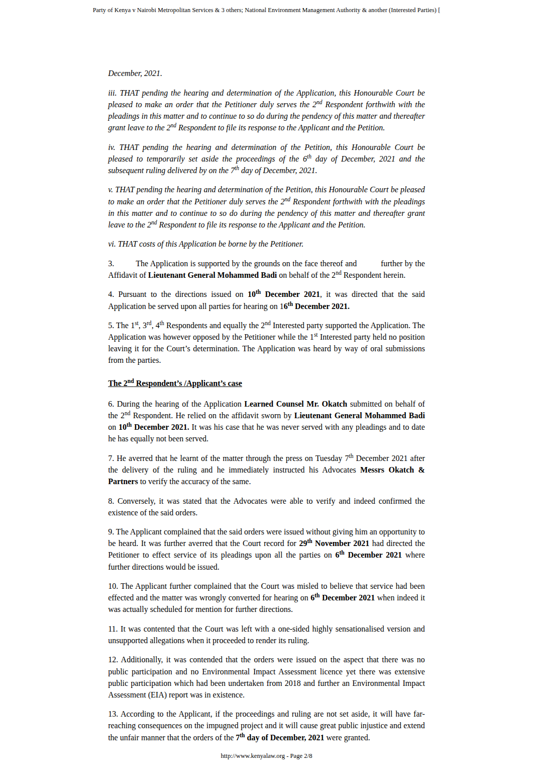Party of Kenya v Nairobi Metropolitan Services & 3 others; National Environment Management Authority & another (Interested Parties) [
December, 2021.
iii. THAT pending the hearing and determination of the Application, this Honourable Court be pleased to make an order that the Petitioner duly serves the 2nd Respondent forthwith with the pleadings in this matter and to continue to so do during the pendency of this matter and thereafter grant leave to the 2nd Respondent to file its response to the Applicant and the Petition.
iv. THAT pending the hearing and determination of the Petition, this Honourable Court be pleased to temporarily set aside the proceedings of the 6th day of December, 2021 and the subsequent ruling delivered by on the 7th day of December, 2021.
v. THAT pending the hearing and determination of the Petition, this Honourable Court be pleased to make an order that the Petitioner duly serves the 2nd Respondent forthwith with the pleadings in this matter and to continue to so do during the pendency of this matter and thereafter grant leave to the 2nd Respondent to file its response to the Applicant and the Petition.
vi. THAT costs of this Application be borne by the Petitioner.
3. The Application is supported by the grounds on the face thereof and further by the Affidavit of Lieutenant General Mohammed Badi on behalf of the 2nd Respondent herein.
4. Pursuant to the directions issued on 10th December 2021, it was directed that the said Application be served upon all parties for hearing on 16th December 2021.
5. The 1st, 3rd, 4th Respondents and equally the 2nd Interested party supported the Application. The Application was however opposed by the Petitioner while the 1st Interested party held no position leaving it for the Court’s determination. The Application was heard by way of oral submissions from the parties.
The 2nd Respondent’s /Applicant’s case
6. During the hearing of the Application Learned Counsel Mr. Okatch submitted on behalf of the 2nd Respondent. He relied on the affidavit sworn by Lieutenant General Mohammed Badi on 10th December 2021. It was his case that he was never served with any pleadings and to date he has equally not been served.
7. He averred that he learnt of the matter through the press on Tuesday 7th December 2021 after the delivery of the ruling and he immediately instructed his Advocates Messrs Okatch & Partners to verify the accuracy of the same.
8. Conversely, it was stated that the Advocates were able to verify and indeed confirmed the existence of the said orders.
9. The Applicant complained that the said orders were issued without giving him an opportunity to be heard. It was further averred that the Court record for 29th November 2021 had directed the Petitioner to effect service of its pleadings upon all the parties on 6th December 2021 where further directions would be issued.
10. The Applicant further complained that the Court was misled to believe that service had been effected and the matter was wrongly converted for hearing on 6th December 2021 when indeed it was actually scheduled for mention for further directions.
11. It was contented that the Court was left with a one-sided highly sensationalised version and unsupported allegations when it proceeded to render its ruling.
12. Additionally, it was contended that the orders were issued on the aspect that there was no public participation and no Environmental Impact Assessment licence yet there was extensive public participation which had been undertaken from 2018 and further an Environmental Impact Assessment (EIA) report was in existence.
13. According to the Applicant, if the proceedings and ruling are not set aside, it will have far-reaching consequences on the impugned project and it will cause great public injustice and extend the unfair manner that the orders of the 7th day of December, 2021 were granted.
http://www.kenyalaw.org - Page 2/8